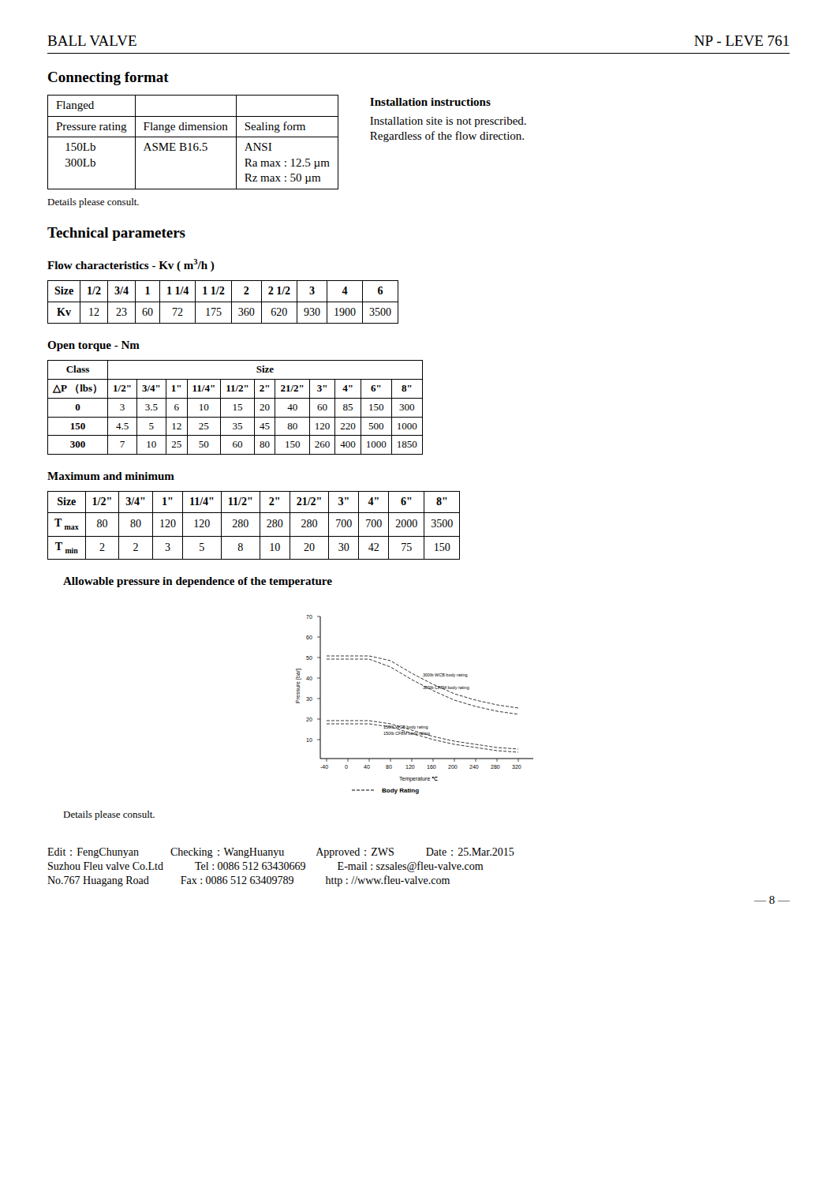BALL VALVE NP - LEVE 761
Connecting format
| Flanged | | |
| Pressure rating | Flange dimension | Sealing form |
| 150Lb 300Lb | ASME B16.5 | ANSI Ra max : 12.5 µm Rz max : 50 µm |
Installation instructions Installation site is not prescribed.
Regardless of the flow direction.
Details please consult.
Technical parameters
Flow characteristics - Kv ( m3/h )
| Size | 1/2 | 3/4 | 1 | 1 1/4 | 1 1/2 | 2 | 2 1/2 | 3 | 4 | 6 |
| --- | --- | --- | --- | --- | --- | --- | --- | --- | --- | --- |
| Kv | 12 | 23 | 60 | 72 | 175 | 360 | 620 | 930 | 1900 | 3500 |
Open torque - Nm
| Class | Size |
| --- | --- |
| △P （lbs） | 1/2" | 3/4" | 1" | 11/4" | 11/2" | 2" | 21/2" | 3" | 4" | 6" | 8" |
| 0 | 3 | 3.5 | 6 | 10 | 15 | 20 | 40 | 60 | 85 | 150 | 300 |
| 150 | 4.5 | 5 | 12 | 25 | 35 | 45 | 80 | 120 | 220 | 500 | 1000 |
| 300 | 7 | 10 | 25 | 50 | 60 | 80 | 150 | 260 | 400 | 1000 | 1850 |
Maximum and minimum
| Size | 1/2" | 3/4" | 1" | 11/4" | 11/2" | 2" | 21/2" | 3" | 4" | 6" | 8" |
| --- | --- | --- | --- | --- | --- | --- | --- | --- | --- | --- | --- |
| T max | 80 | 80 | 120 | 120 | 280 | 280 | 280 | 700 | 700 | 2000 | 3500 |
| T min | 2 | 2 | 3 | 5 | 8 | 10 | 20 | 30 | 42 | 75 | 150 |
Allowable pressure in dependence of the temperature
70 60 50 40 30 20 10 Pressure [bar] -40 0 40 80 120 160 200 240 280 320 Temperature ℃ 300lb WCB body rating 300lb CF8M body rating 150lb WCB body rating 150lb CF8M body rating Body Rating
Details please consult.
Edit：FengChunyan
Checking：WangHuanyu
Approved：ZWS
Date：25.Mar.2015
Suzhou Fleu valve Co.Ltd
Tel : 0086 512 63430669
E-mail : szsales@fleu-valve.com
No.767 Huagang Road
Fax : 0086 512 63409789
http : //www.fleu-valve.com
— 8 —